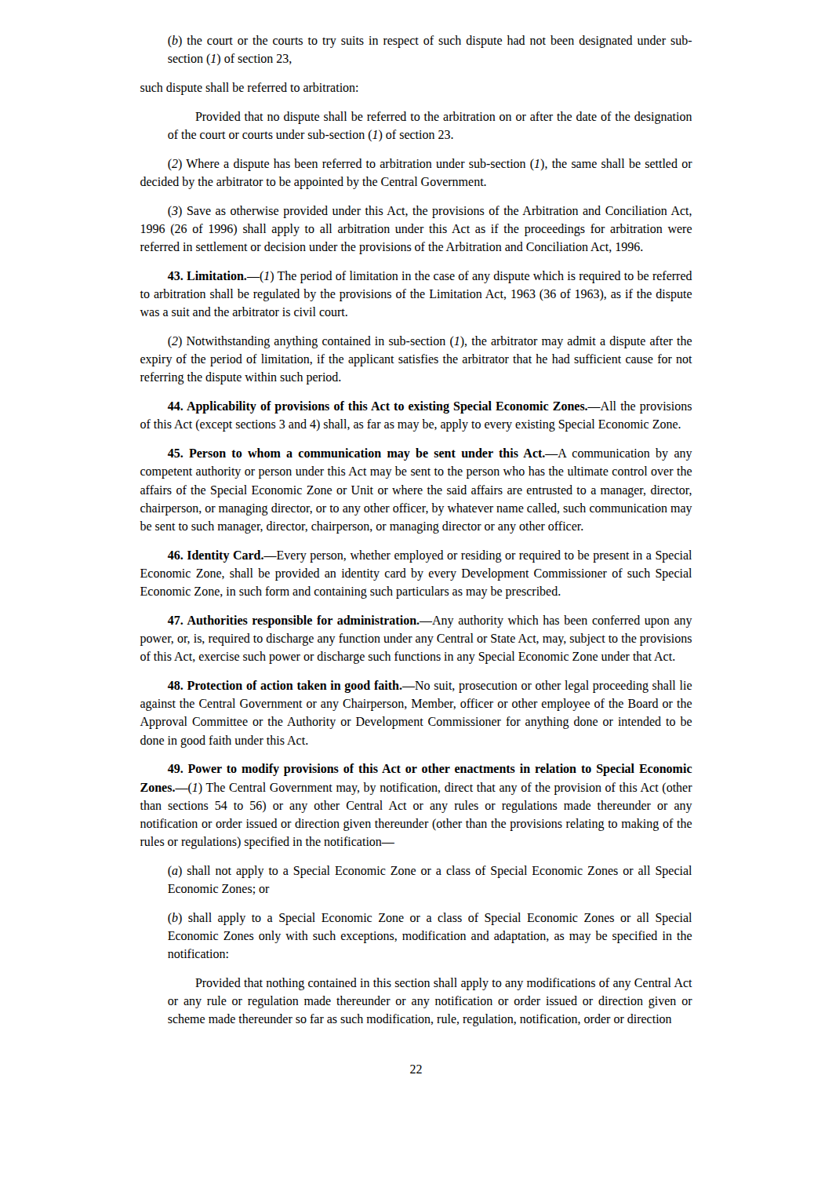(b) the court or the courts to try suits in respect of such dispute had not been designated under sub-section (1) of section 23,
such dispute shall be referred to arbitration:
Provided that no dispute shall be referred to the arbitration on or after the date of the designation of the court or courts under sub-section (1) of section 23.
(2) Where a dispute has been referred to arbitration under sub-section (1), the same shall be settled or decided by the arbitrator to be appointed by the Central Government.
(3) Save as otherwise provided under this Act, the provisions of the Arbitration and Conciliation Act, 1996 (26 of 1996) shall apply to all arbitration under this Act as if the proceedings for arbitration were referred in settlement or decision under the provisions of the Arbitration and Conciliation Act, 1996.
43. Limitation.—(1) The period of limitation in the case of any dispute which is required to be referred to arbitration shall be regulated by the provisions of the Limitation Act, 1963 (36 of 1963), as if the dispute was a suit and the arbitrator is civil court.
(2) Notwithstanding anything contained in sub-section (1), the arbitrator may admit a dispute after the expiry of the period of limitation, if the applicant satisfies the arbitrator that he had sufficient cause for not referring the dispute within such period.
44. Applicability of provisions of this Act to existing Special Economic Zones.—All the provisions of this Act (except sections 3 and 4) shall, as far as may be, apply to every existing Special Economic Zone.
45. Person to whom a communication may be sent under this Act.—A communication by any competent authority or person under this Act may be sent to the person who has the ultimate control over the affairs of the Special Economic Zone or Unit or where the said affairs are entrusted to a manager, director, chairperson, or managing director, or to any other officer, by whatever name called, such communication may be sent to such manager, director, chairperson, or managing director or any other officer.
46. Identity Card.—Every person, whether employed or residing or required to be present in a Special Economic Zone, shall be provided an identity card by every Development Commissioner of such Special Economic Zone, in such form and containing such particulars as may be prescribed.
47. Authorities responsible for administration.—Any authority which has been conferred upon any power, or, is, required to discharge any function under any Central or State Act, may, subject to the provisions of this Act, exercise such power or discharge such functions in any Special Economic Zone under that Act.
48. Protection of action taken in good faith.—No suit, prosecution or other legal proceeding shall lie against the Central Government or any Chairperson, Member, officer or other employee of the Board or the Approval Committee or the Authority or Development Commissioner for anything done or intended to be done in good faith under this Act.
49. Power to modify provisions of this Act or other enactments in relation to Special Economic Zones.—(1) The Central Government may, by notification, direct that any of the provision of this Act (other than sections 54 to 56) or any other Central Act or any rules or regulations made thereunder or any notification or order issued or direction given thereunder (other than the provisions relating to making of the rules or regulations) specified in the notification—
(a) shall not apply to a Special Economic Zone or a class of Special Economic Zones or all Special Economic Zones; or
(b) shall apply to a Special Economic Zone or a class of Special Economic Zones or all Special Economic Zones only with such exceptions, modification and adaptation, as may be specified in the notification:
Provided that nothing contained in this section shall apply to any modifications of any Central Act or any rule or regulation made thereunder or any notification or order issued or direction given or scheme made thereunder so far as such modification, rule, regulation, notification, order or direction
22